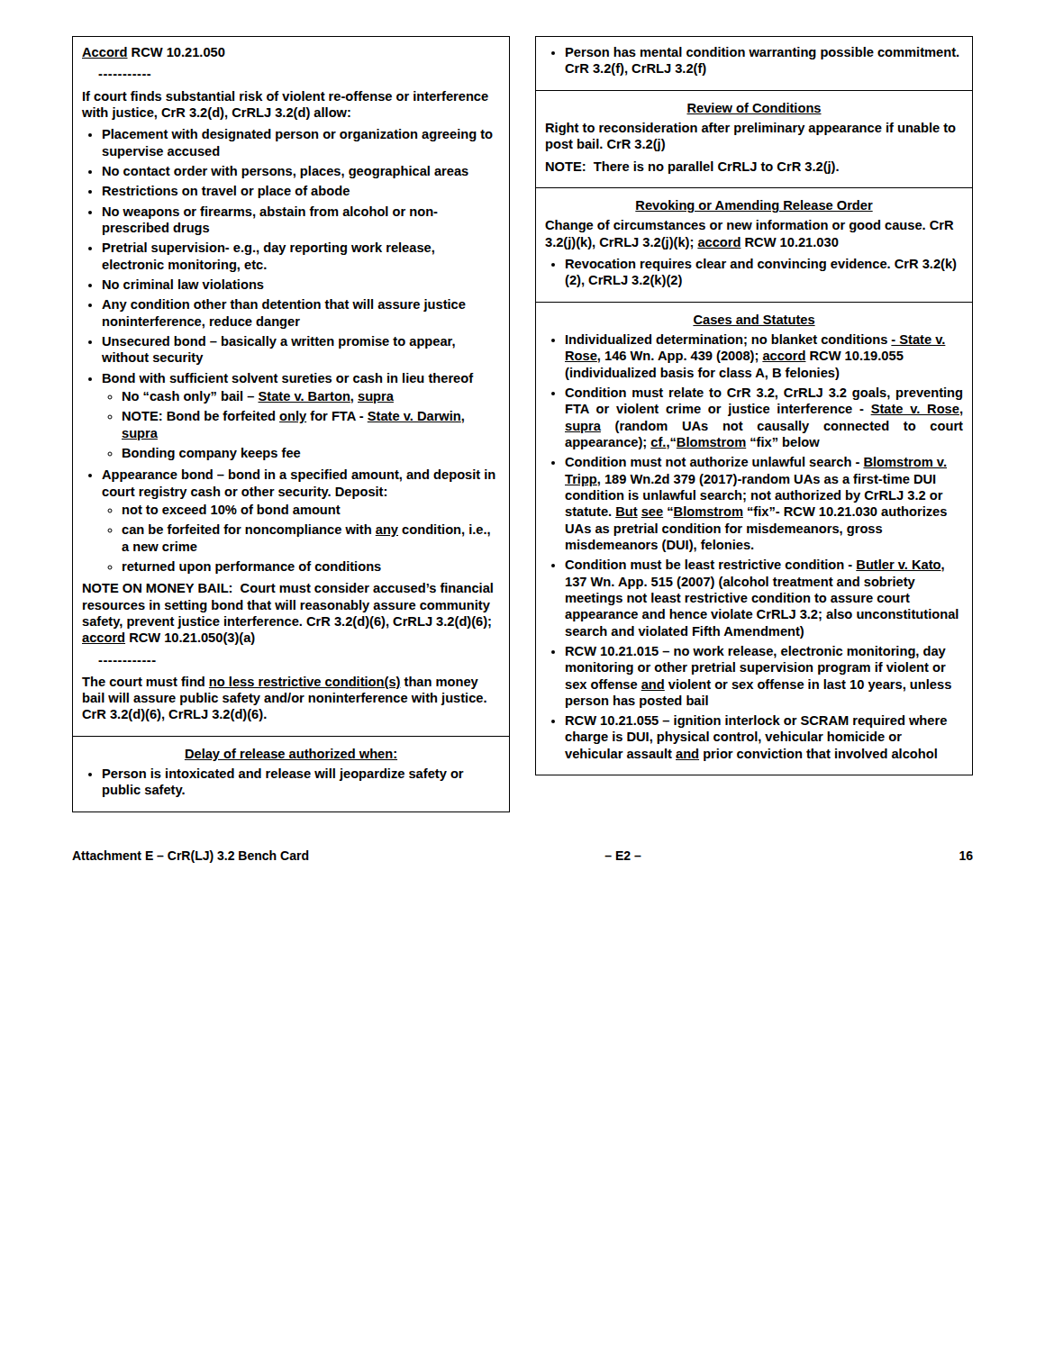Accord RCW 10.21.050
-----------
If court finds substantial risk of violent re-offense or interference with justice, CrR 3.2(d), CrRLJ 3.2(d) allow:
Placement with designated person or organization agreeing to supervise accused
No contact order with persons, places, geographical areas
Restrictions on travel or place of abode
No weapons or firearms, abstain from alcohol or non-prescribed drugs
Pretrial supervision- e.g., day reporting work release, electronic monitoring, etc.
No criminal law violations
Any condition other than detention that will assure justice noninterference, reduce danger
Unsecured bond – basically a written promise to appear, without security
Bond with sufficient solvent sureties or cash in lieu thereof
No “cash only” bail – State v. Barton, supra
NOTE: Bond be forfeited only for FTA - State v. Darwin, supra
Bonding company keeps fee
Appearance bond – bond in a specified amount, and deposit in court registry cash or other security. Deposit:
not to exceed 10% of bond amount
can be forfeited for noncompliance with any condition, i.e., a new crime
returned upon performance of conditions
NOTE ON MONEY BAIL: Court must consider accused’s financial resources in setting bond that will reasonably assure community safety, prevent justice interference. CrR 3.2(d)(6), CrRLJ 3.2(d)(6); accord RCW 10.21.050(3)(a)
------------
The court must find no less restrictive condition(s) than money bail will assure public safety and/or noninterference with justice. CrR 3.2(d)(6), CrRLJ 3.2(d)(6).
Delay of release authorized when:
Person is intoxicated and release will jeopardize safety or public safety.
Person has mental condition warranting possible commitment. CrR 3.2(f), CrRLJ 3.2(f)
Review of Conditions
Right to reconsideration after preliminary appearance if unable to post bail. CrR 3.2(j)
NOTE: There is no parallel CrRLJ to CrR 3.2(j).
Revoking or Amending Release Order
Change of circumstances or new information or good cause. CrR 3.2(j)(k), CrRLJ 3.2(j)(k); accord RCW 10.21.030
Revocation requires clear and convincing evidence. CrR 3.2(k)(2), CrRLJ 3.2(k)(2)
Cases and Statutes
Individualized determination; no blanket conditions - State v. Rose, 146 Wn. App. 439 (2008); accord RCW 10.19.055 (individualized basis for class A, B felonies)
Condition must relate to CrR 3.2, CrRLJ 3.2 goals, preventing FTA or violent crime or justice interference - State v. Rose, supra (random UAs not causally connected to court appearance); cf.,“Blomstrom “fix” below
Condition must not authorize unlawful search - Blomstrom v. Tripp, 189 Wn.2d 379 (2017)-random UAs as a first-time DUI condition is unlawful search; not authorized by CrRLJ 3.2 or statute. But see “Blomstrom “fix”- RCW 10.21.030 authorizes UAs as pretrial condition for misdemeanors, gross misdemeanors (DUI), felonies.
Condition must be least restrictive condition - Butler v. Kato, 137 Wn. App. 515 (2007) (alcohol treatment and sobriety meetings not least restrictive condition to assure court appearance and hence violate CrRLJ 3.2; also unconstitutional search and violated Fifth Amendment)
RCW 10.21.015 – no work release, electronic monitoring, day monitoring or other pretrial supervision program if violent or sex offense and violent or sex offense in last 10 years, unless person has posted bail
RCW 10.21.055 – ignition interlock or SCRAM required where charge is DUI, physical control, vehicular homicide or vehicular assault and prior conviction that involved alcohol
Attachment E – CrR(LJ) 3.2 Bench Card
– E2 –
16